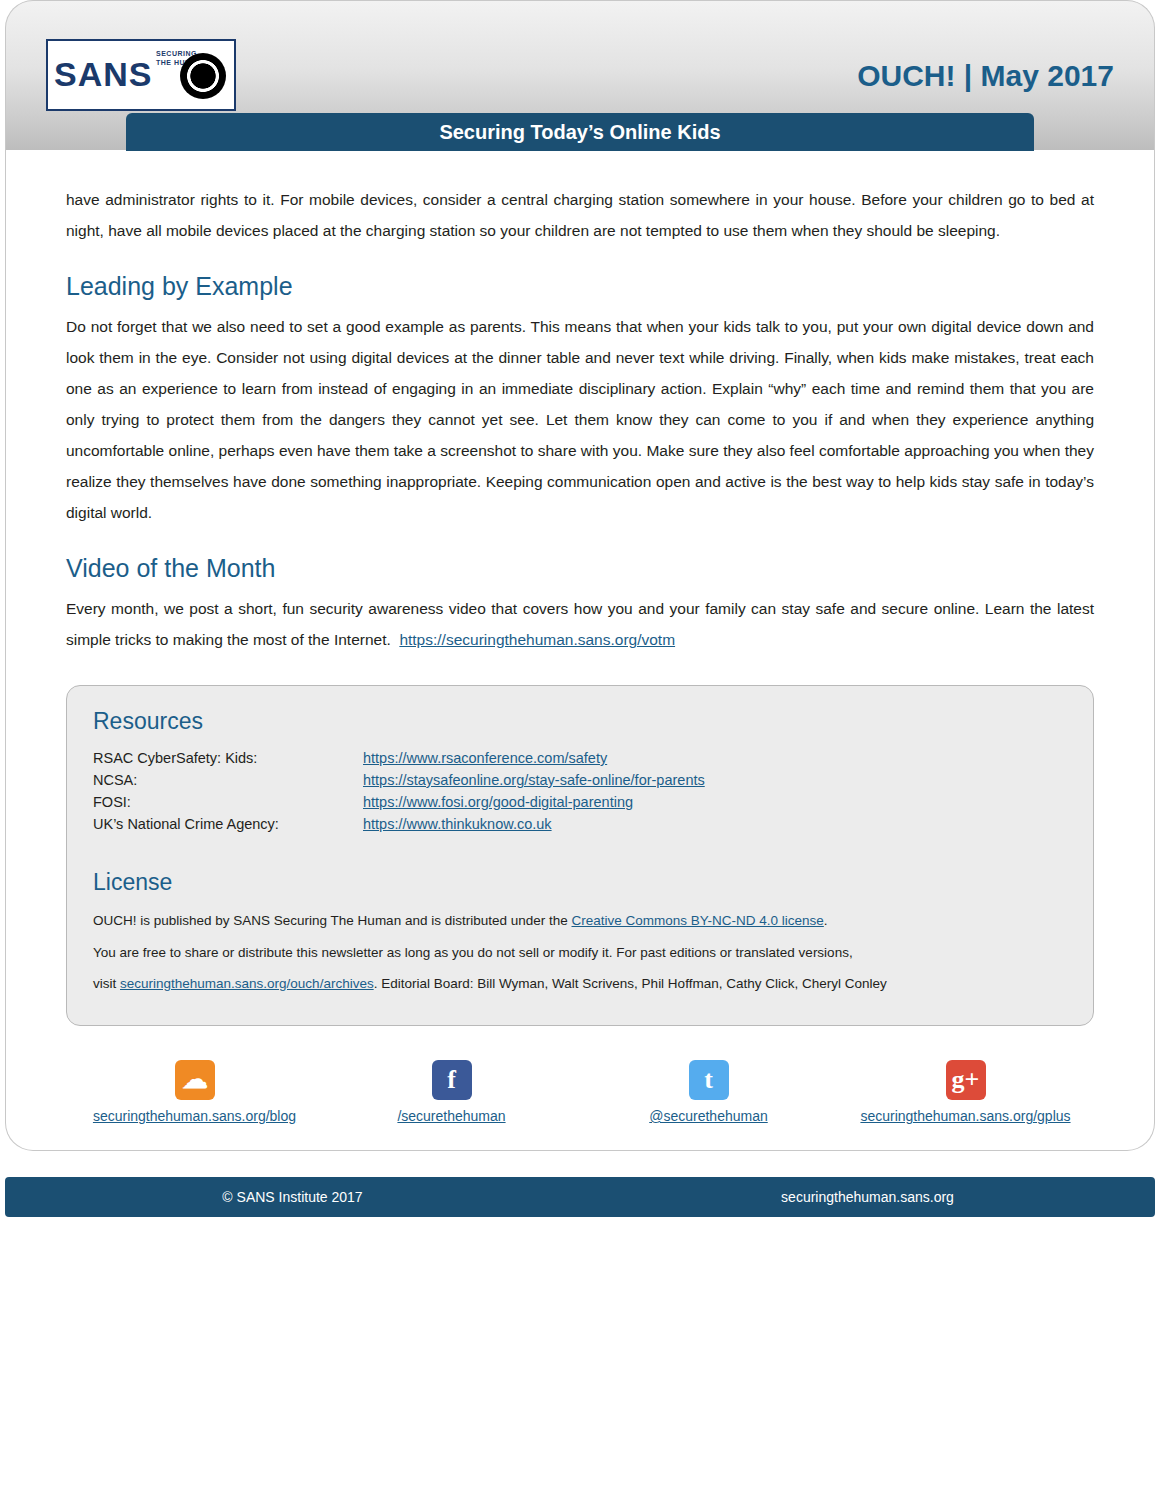SANS
Securing
The Human
OUCH! | May 2017
Securing Today’s Online Kids
have administrator rights to it. For mobile devices, consider a central charging station somewhere in your house. Before your children go to bed at night, have all mobile devices placed at the charging station so your children are not tempted to use them when they should be sleeping.
Leading by Example
Do not forget that we also need to set a good example as parents. This means that when your kids talk to you, put your own digital device down and look them in the eye. Consider not using digital devices at the dinner table and never text while driving. Finally, when kids make mistakes, treat each one as an experience to learn from instead of engaging in an immediate disciplinary action. Explain “why” each time and remind them that you are only trying to protect them from the dangers they cannot yet see. Let them know they can come to you if and when they experience anything uncomfortable online, perhaps even have them take a screenshot to share with you. Make sure they also feel comfortable approaching you when they realize they themselves have done something inappropriate. Keeping communication open and active is the best way to help kids stay safe in today’s digital world.
Video of the Month
Every month, we post a short, fun security awareness video that covers how you and your family can stay safe and secure online. Learn the latest simple tricks to making the most of the Internet. https://securingthehuman.sans.org/votm
Resources
| RSAC CyberSafety: Kids: | https://www.rsaconference.com/safety |
| NCSA: | https://staysafeonline.org/stay-safe-online/for-parents |
| FOSI: | https://www.fosi.org/good-digital-parenting |
| UK’s National Crime Agency: | https://www.thinkuknow.co.uk |
License
OUCH! is published by SANS Securing The Human and is distributed under the Creative Commons BY-NC-ND 4.0 license.
You are free to share or distribute this newsletter as long as you do not sell or modify it. For past editions or translated versions,
visit securingthehuman.sans.org/ouch/archives. Editorial Board: Bill Wyman, Walt Scrivens, Phil Hoffman, Cathy Click, Cheryl Conley
☁
securingthehuman.sans.org/blog
f
/securethehuman
t
@securethehuman
g+
securingthehuman.sans.org/gplus
© SANS Institute 2017
securingthehuman.sans.org